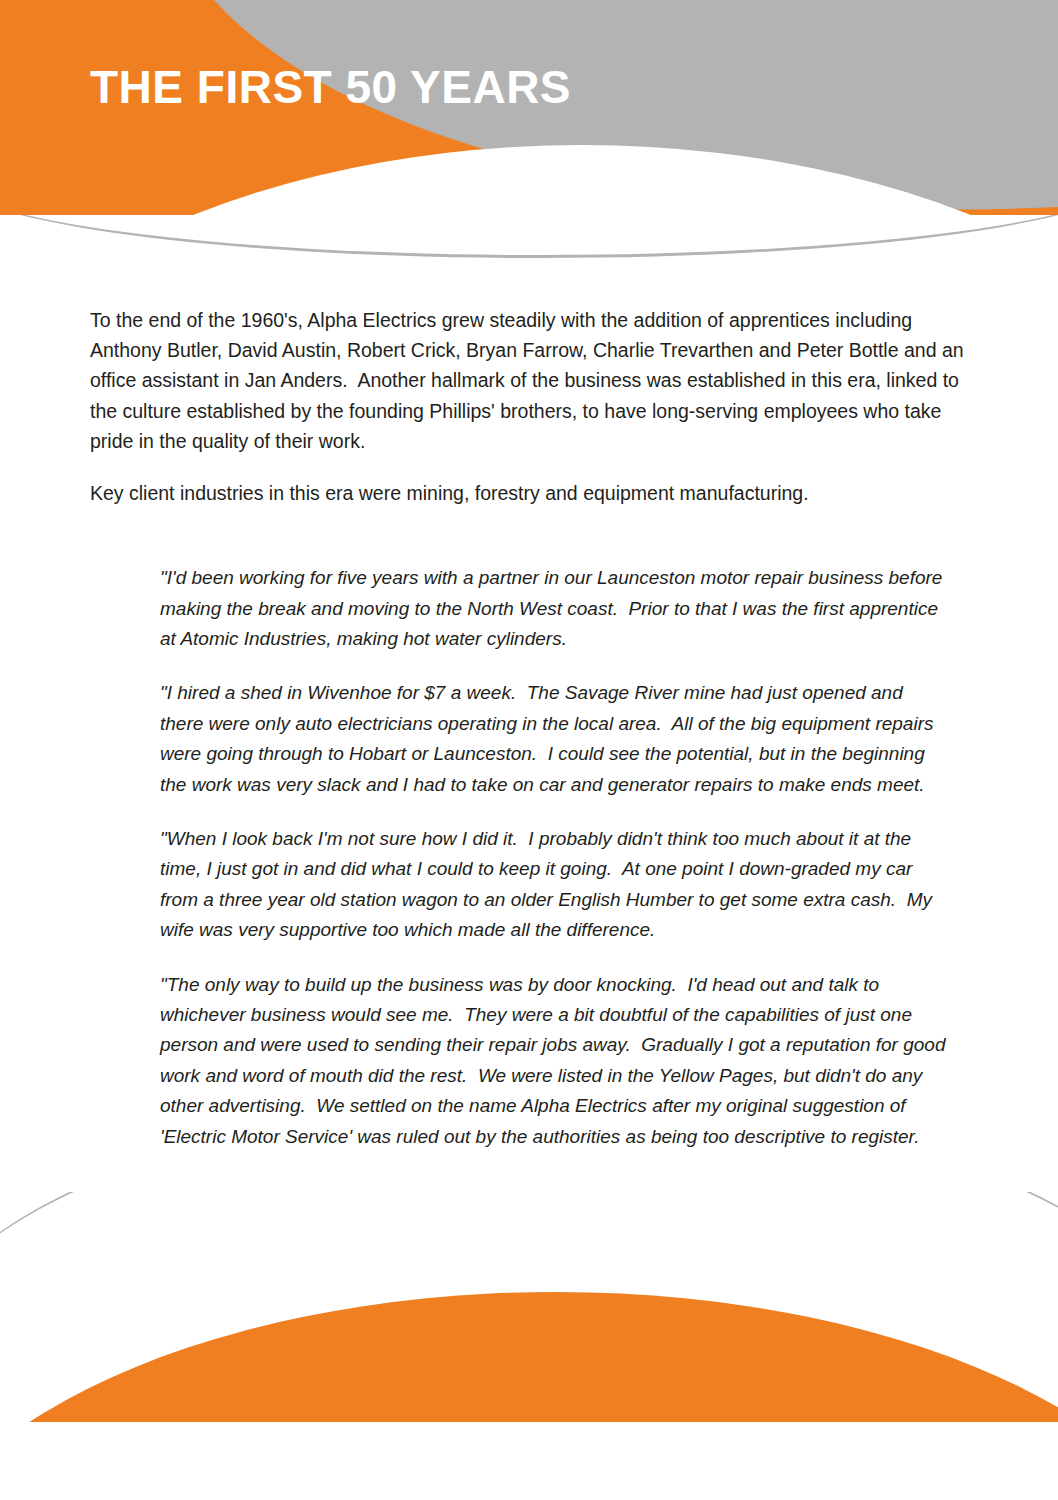The First 50 Years
To the end of the 1960's, Alpha Electrics grew steadily with the addition of apprentices including Anthony Butler, David Austin, Robert Crick, Bryan Farrow, Charlie Trevarthen and Peter Bottle and an office assistant in Jan Anders. Another hallmark of the business was established in this era, linked to the culture established by the founding Phillips' brothers, to have long-serving employees who take pride in the quality of their work.
Key client industries in this era were mining, forestry and equipment manufacturing.
"I'd been working for five years with a partner in our Launceston motor repair business before making the break and moving to the North West coast. Prior to that I was the first apprentice at Atomic Industries, making hot water cylinders.
"I hired a shed in Wivenhoe for $7 a week. The Savage River mine had just opened and there were only auto electricians operating in the local area. All of the big equipment repairs were going through to Hobart or Launceston. I could see the potential, but in the beginning the work was very slack and I had to take on car and generator repairs to make ends meet.
"When I look back I'm not sure how I did it. I probably didn't think too much about it at the time, I just got in and did what I could to keep it going. At one point I down-graded my car from a three year old station wagon to an older English Humber to get some extra cash. My wife was very supportive too which made all the difference.
"The only way to build up the business was by door knocking. I'd head out and talk to whichever business would see me. They were a bit doubtful of the capabilities of just one person and were used to sending their repair jobs away. Gradually I got a reputation for good work and word of mouth did the rest. We were listed in the Yellow Pages, but didn't do any other advertising. We settled on the name Alpha Electrics after my original suggestion of 'Electric Motor Service' was ruled out by the authorities as being too descriptive to register.